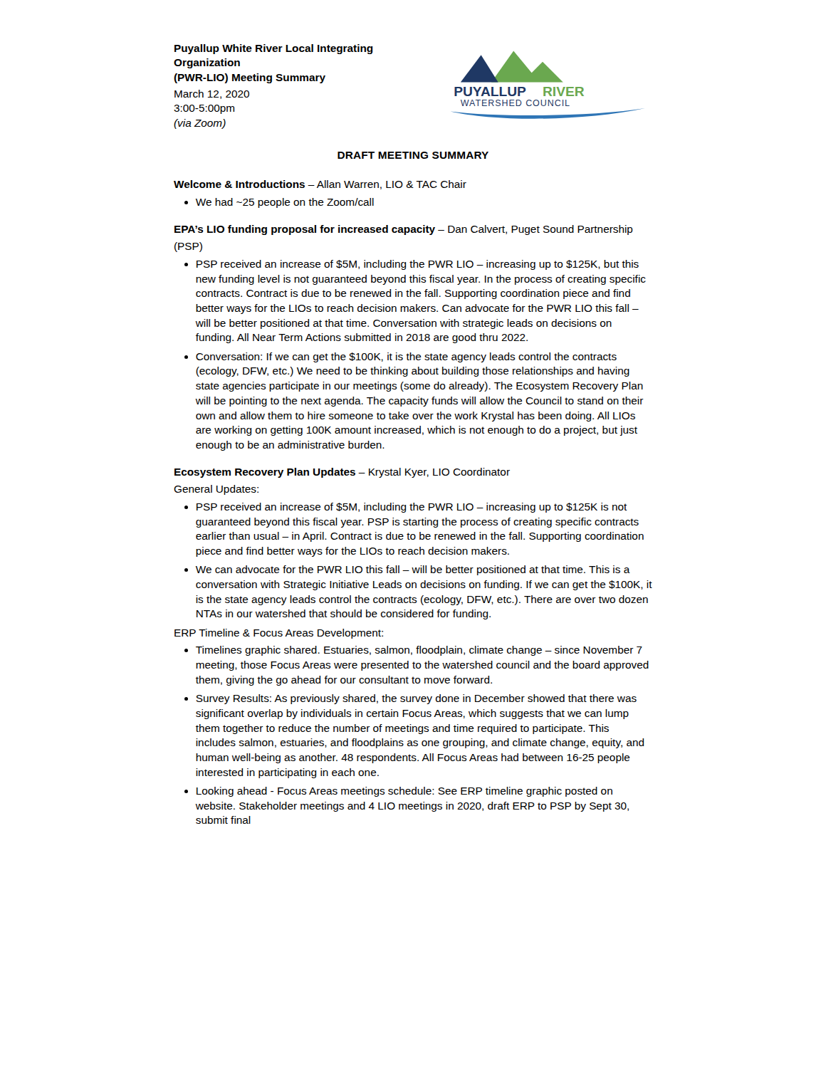Puyallup White River Local Integrating Organization
(PWR-LIO) Meeting Summary
March 12, 2020
3:00-5:00pm
(via Zoom)
PUYALLUP RIVER WATERSHED COUNCIL
DRAFT MEETING SUMMARY
Welcome & Introductions – Allan Warren, LIO & TAC Chair
We had ~25 people on the Zoom/call
EPA’s LIO funding proposal for increased capacity – Dan Calvert, Puget Sound Partnership
(PSP)
PSP received an increase of $5M, including the PWR LIO – increasing up to $125K, but this new funding level is not guaranteed beyond this fiscal year. In the process of creating specific contracts. Contract is due to be renewed in the fall. Supporting coordination piece and find better ways for the LIOs to reach decision makers. Can advocate for the PWR LIO this fall – will be better positioned at that time. Conversation with strategic leads on decisions on funding. All Near Term Actions submitted in 2018 are good thru 2022.
Conversation: If we can get the $100K, it is the state agency leads control the contracts (ecology, DFW, etc.) We need to be thinking about building those relationships and having state agencies participate in our meetings (some do already). The Ecosystem Recovery Plan will be pointing to the next agenda. The capacity funds will allow the Council to stand on their own and allow them to hire someone to take over the work Krystal has been doing. All LIOs are working on getting 100K amount increased, which is not enough to do a project, but just enough to be an administrative burden.
Ecosystem Recovery Plan Updates – Krystal Kyer, LIO Coordinator
General Updates:
PSP received an increase of $5M, including the PWR LIO – increasing up to $125K is not guaranteed beyond this fiscal year. PSP is starting the process of creating specific contracts earlier than usual – in April. Contract is due to be renewed in the fall. Supporting coordination piece and find better ways for the LIOs to reach decision makers.
We can advocate for the PWR LIO this fall – will be better positioned at that time. This is a conversation with Strategic Initiative Leads on decisions on funding. If we can get the $100K, it is the state agency leads control the contracts (ecology, DFW, etc.). There are over two dozen NTAs in our watershed that should be considered for funding.
ERP Timeline & Focus Areas Development:
Timelines graphic shared. Estuaries, salmon, floodplain, climate change – since November 7 meeting, those Focus Areas were presented to the watershed council and the board approved them, giving the go ahead for our consultant to move forward.
Survey Results: As previously shared, the survey done in December showed that there was significant overlap by individuals in certain Focus Areas, which suggests that we can lump them together to reduce the number of meetings and time required to participate. This includes salmon, estuaries, and floodplains as one grouping, and climate change, equity, and human well-being as another. 48 respondents. All Focus Areas had between 16-25 people interested in participating in each one.
Looking ahead - Focus Areas meetings schedule: See ERP timeline graphic posted on website. Stakeholder meetings and 4 LIO meetings in 2020, draft ERP to PSP by Sept 30, submit final